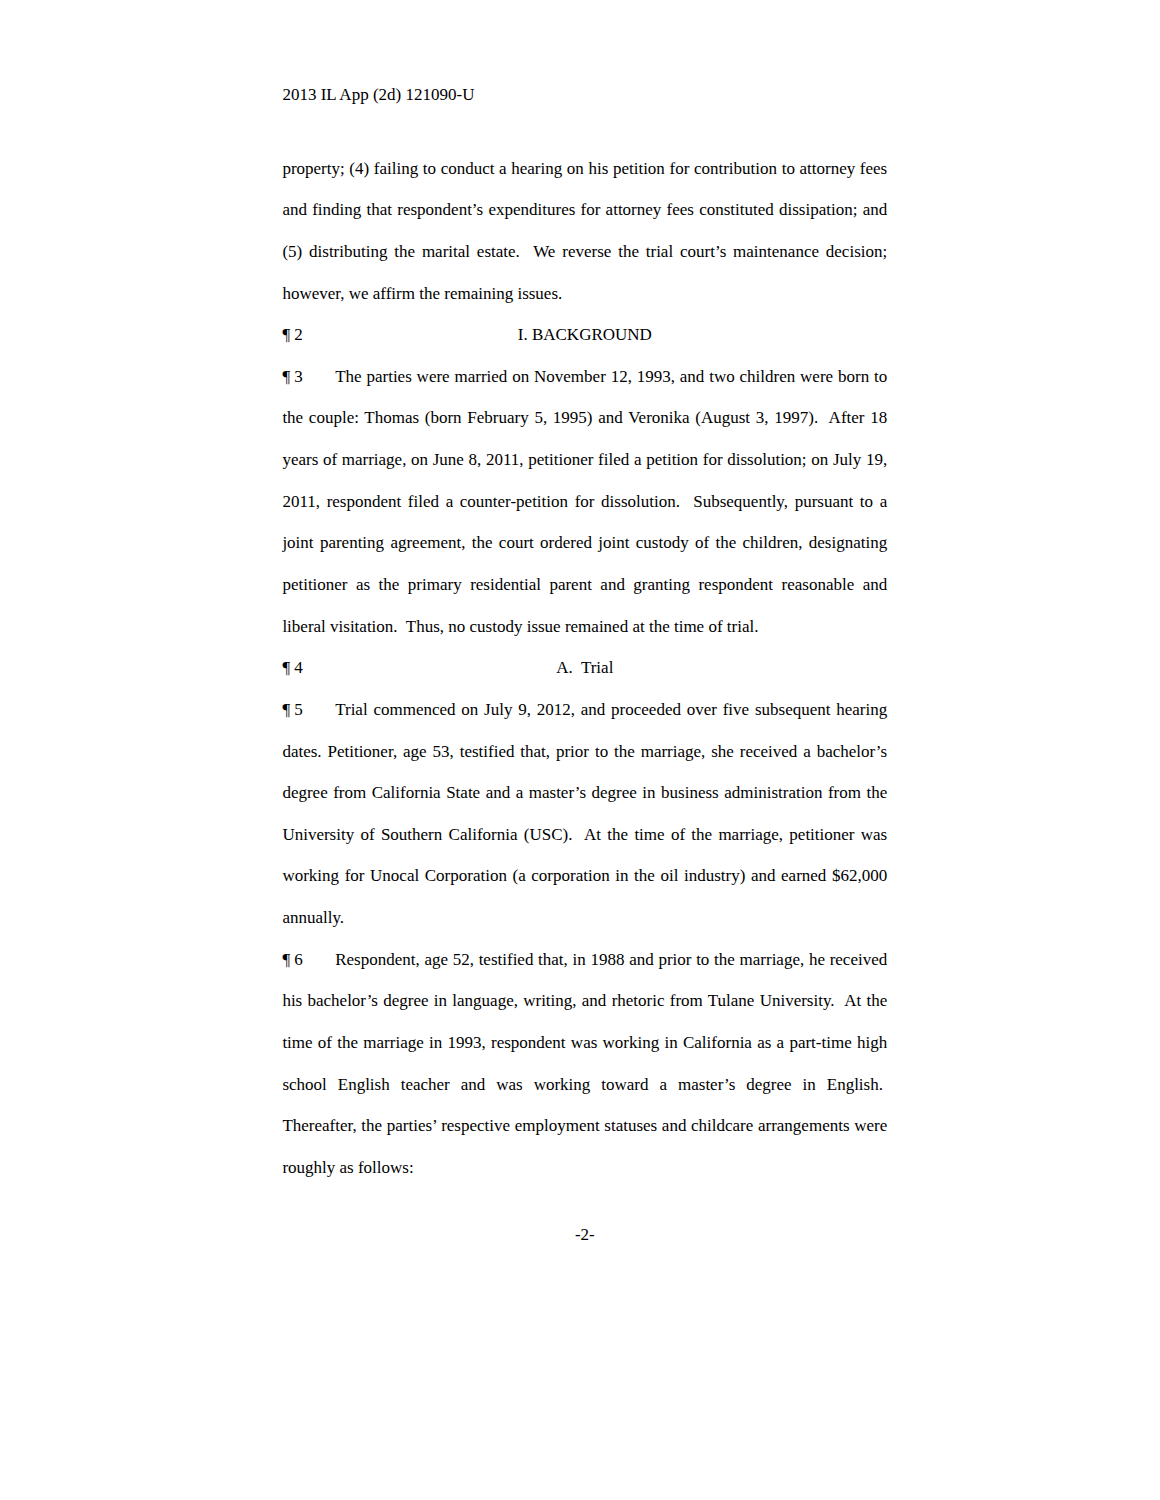2013 IL App (2d) 121090-U
property; (4) failing to conduct a hearing on his petition for contribution to attorney fees and finding that respondent’s expenditures for attorney fees constituted dissipation; and (5) distributing the marital estate. We reverse the trial court’s maintenance decision; however, we affirm the remaining issues.
¶ 2 I. BACKGROUND
¶ 3 The parties were married on November 12, 1993, and two children were born to the couple: Thomas (born February 5, 1995) and Veronika (August 3, 1997). After 18 years of marriage, on June 8, 2011, petitioner filed a petition for dissolution; on July 19, 2011, respondent filed a counter-petition for dissolution. Subsequently, pursuant to a joint parenting agreement, the court ordered joint custody of the children, designating petitioner as the primary residential parent and granting respondent reasonable and liberal visitation. Thus, no custody issue remained at the time of trial.
¶ 4 A. Trial
¶ 5 Trial commenced on July 9, 2012, and proceeded over five subsequent hearing dates. Petitioner, age 53, testified that, prior to the marriage, she received a bachelor’s degree from California State and a master’s degree in business administration from the University of Southern California (USC). At the time of the marriage, petitioner was working for Unocal Corporation (a corporation in the oil industry) and earned $62,000 annually.
¶ 6 Respondent, age 52, testified that, in 1988 and prior to the marriage, he received his bachelor’s degree in language, writing, and rhetoric from Tulane University. At the time of the marriage in 1993, respondent was working in California as a part-time high school English teacher and was working toward a master’s degree in English. Thereafter, the parties’ respective employment statuses and childcare arrangements were roughly as follows:
-2-